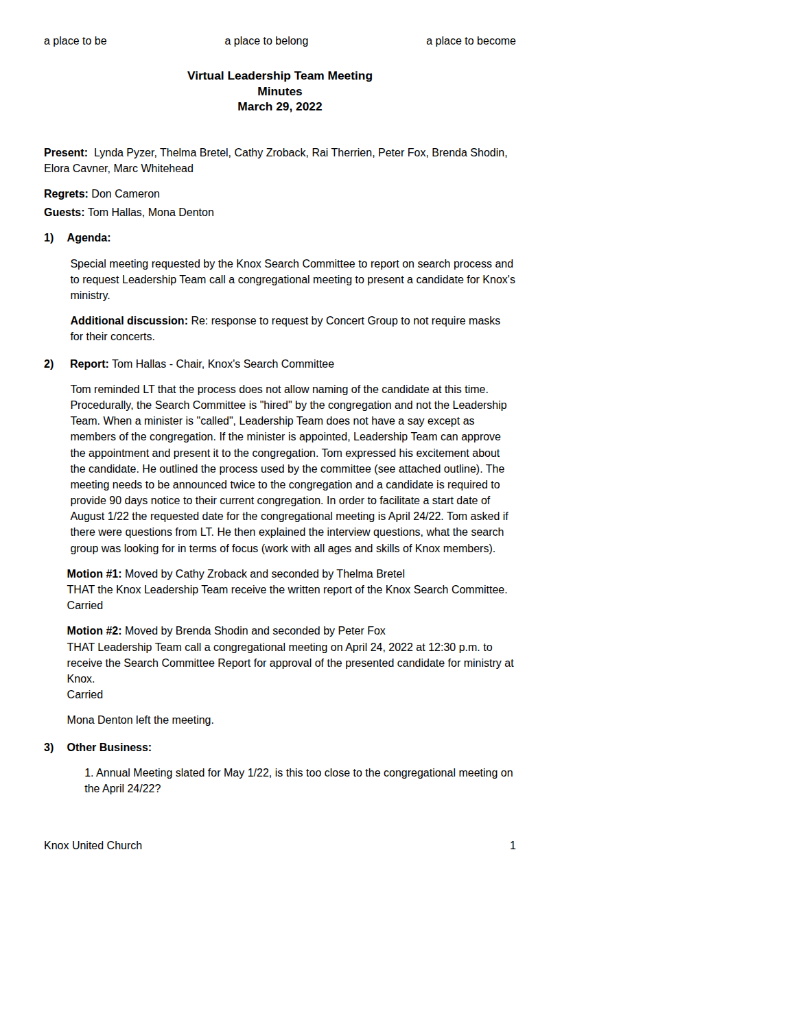a place to be a place to belong a place to become
Virtual Leadership Team Meeting Minutes March 29, 2022
Present: Lynda Pyzer, Thelma Bretel, Cathy Zroback, Rai Therrien, Peter Fox, Brenda Shodin, Elora Cavner, Marc Whitehead
Regrets: Don Cameron
Guests: Tom Hallas, Mona Denton
Agenda:
Special meeting requested by the Knox Search Committee to report on search process and to request Leadership Team call a congregational meeting to present a candidate for Knox's ministry.
Additional discussion: Re: response to request by Concert Group to not require masks for their concerts.
Report: Tom Hallas - Chair, Knox's Search Committee
Tom reminded LT that the process does not allow naming of the candidate at this time. Procedurally, the Search Committee is "hired" by the congregation and not the Leadership Team. When a minister is "called", Leadership Team does not have a say except as members of the congregation. If the minister is appointed, Leadership Team can approve the appointment and present it to the congregation. Tom expressed his excitement about the candidate. He outlined the process used by the committee (see attached outline). The meeting needs to be announced twice to the congregation and a candidate is required to provide 90 days notice to their current congregation. In order to facilitate a start date of August 1/22 the requested date for the congregational meeting is April 24/22. Tom asked if there were questions from LT. He then explained the interview questions, what the search group was looking for in terms of focus (work with all ages and skills of Knox members).
Motion #1: Moved by Cathy Zroback and seconded by Thelma Bretel
THAT the Knox Leadership Team receive the written report of the Knox Search Committee.
Carried
Motion #2: Moved by Brenda Shodin and seconded by Peter Fox
THAT Leadership Team call a congregational meeting on April 24, 2022 at 12:30 p.m. to receive the Search Committee Report for approval of the presented candidate for ministry at Knox.
Carried
Mona Denton left the meeting.
Other Business:
1. Annual Meeting slated for May 1/22, is this too close to the congregational meeting on the April 24/22?
Knox United Church 1